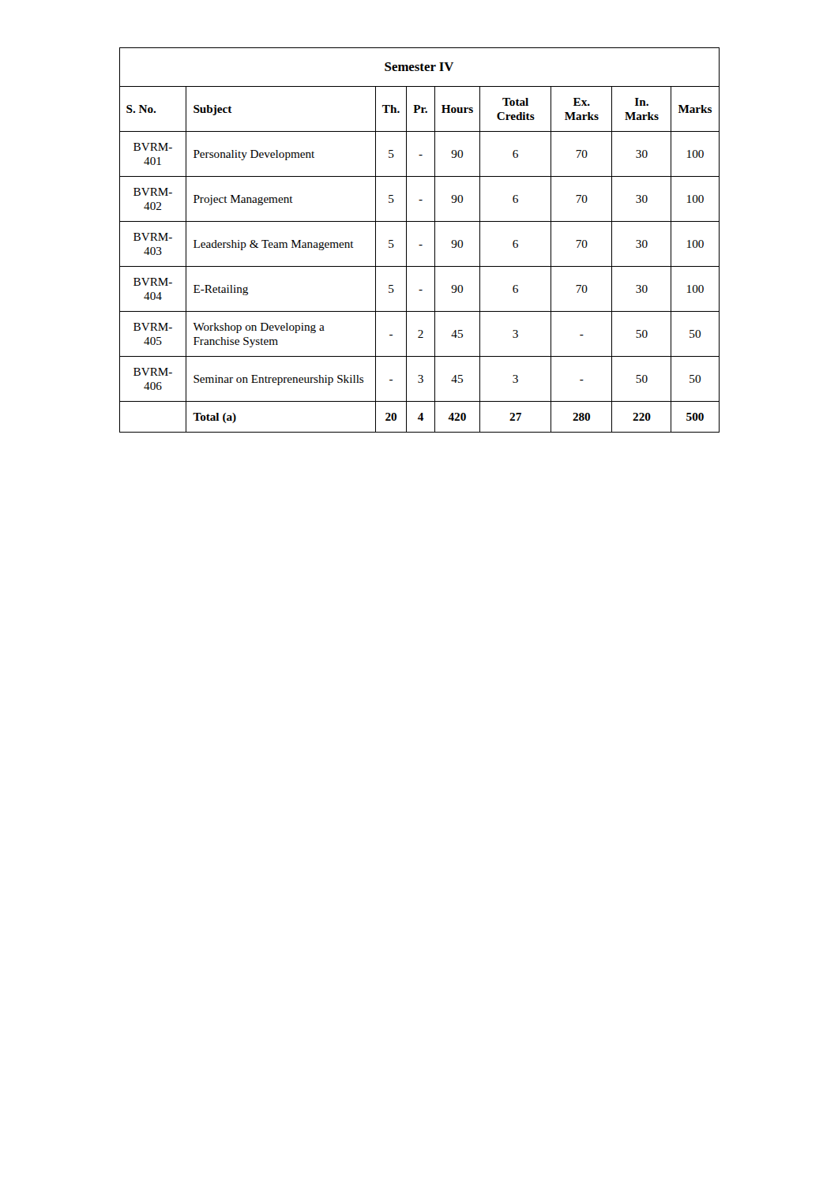Semester IV
| S. No. | Subject | Th. | Pr. | Hours | Total Credits | Ex. Marks | In. Marks | Marks |
| --- | --- | --- | --- | --- | --- | --- | --- | --- |
| BVRM-401 | Personality Development | 5 | - | 90 | 6 | 70 | 30 | 100 |
| BVRM-402 | Project Management | 5 | - | 90 | 6 | 70 | 30 | 100 |
| BVRM-403 | Leadership & Team Management | 5 | - | 90 | 6 | 70 | 30 | 100 |
| BVRM-404 | E-Retailing | 5 | - | 90 | 6 | 70 | 30 | 100 |
| BVRM- 405 | Workshop on Developing a Franchise System | - | 2 | 45 | 3 | - | 50 | 50 |
| BVRM- 406 | Seminar on Entrepreneurship Skills | - | 3 | 45 | 3 | - | 50 | 50 |
| | Total (a) | 20 | 4 | 420 | 27 | 280 | 220 | 500 |